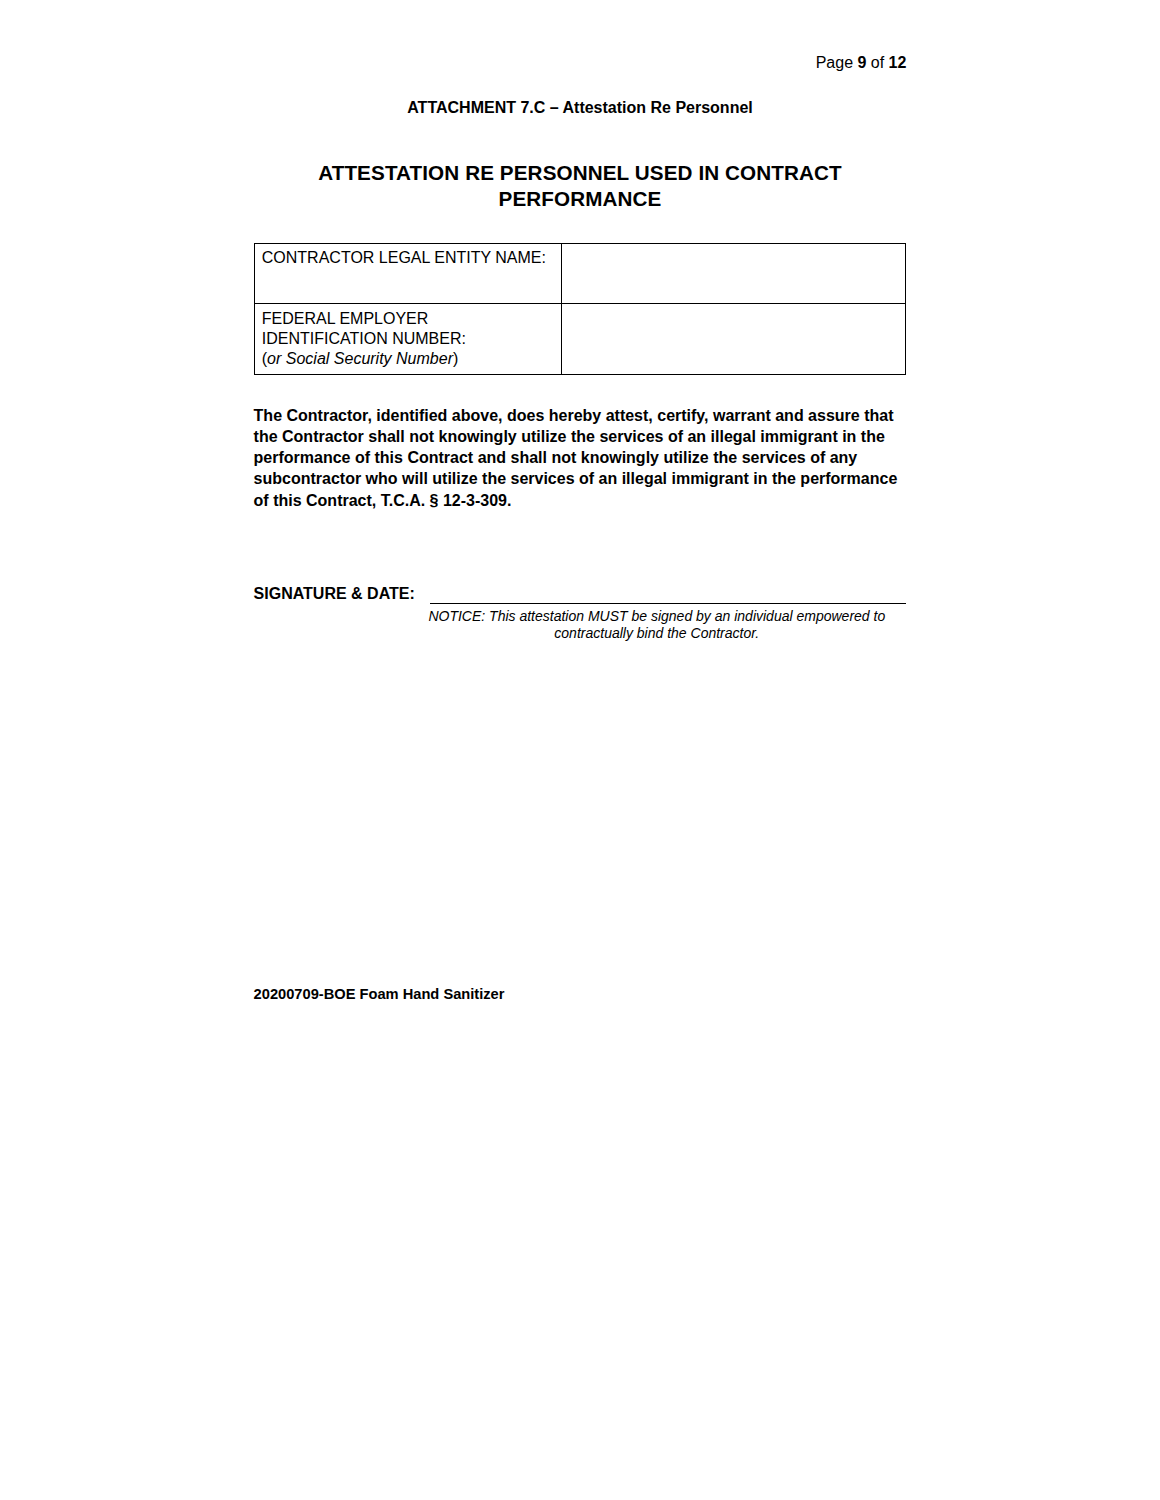Page 9 of 12
ATTACHMENT 7.C – Attestation Re Personnel
ATTESTATION RE PERSONNEL USED IN CONTRACT PERFORMANCE
| CONTRACTOR LEGAL ENTITY NAME: | |
| FEDERAL EMPLOYER IDENTIFICATION NUMBER: ( or Social Security Number ) | |
The Contractor, identified above, does hereby attest, certify, warrant and assure that the Contractor shall not knowingly utilize the services of an illegal immigrant in the performance of this Contract and shall not knowingly utilize the services of any subcontractor who will utilize the services of an illegal immigrant in the performance of this Contract, T.C.A. § 12-3-309.
SIGNATURE & DATE:
NOTICE: This attestation MUST be signed by an individual empowered to contractually bind the Contractor.
20200709-BOE Foam Hand Sanitizer